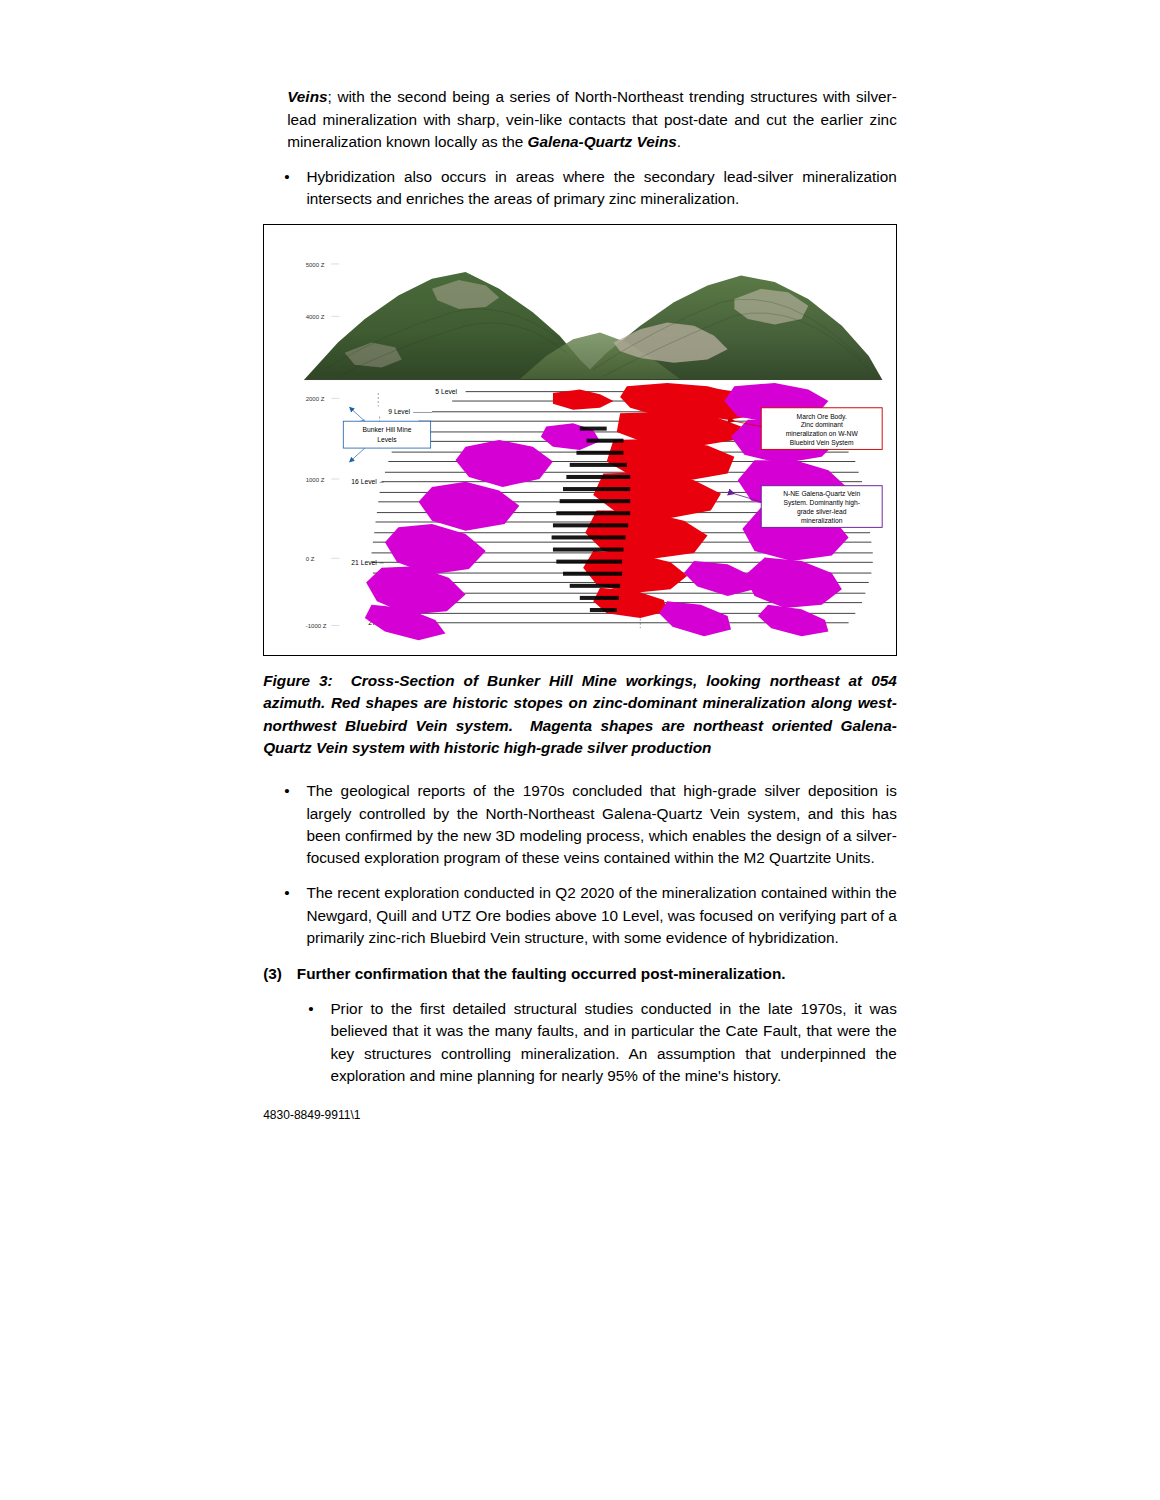Veins; with the second being a series of North-Northeast trending structures with silver-lead mineralization with sharp, vein-like contacts that post-date and cut the earlier zinc mineralization known locally as the Galena-Quartz Veins.
Hybridization also occurs in areas where the secondary lead-silver mineralization intersects and enriches the areas of primary zinc mineralization.
5000 Z 4000 Z 2000 Z 1000 Z 0 Z -1000 Z 5 Level 9 Level 16 Level 21 Level 27 Level Bunker Hill Mine Levels March Ore Body. Zinc dominant mineralization on W-NW Bluebird Vein System N-NE Galena-Quartz Vein System. Dominantly high- grade silver-lead mineralization
Figure 3: Cross-Section of Bunker Hill Mine workings, looking northeast at 054 azimuth. Red shapes are historic stopes on zinc-dominant mineralization along west-northwest Bluebird Vein system. Magenta shapes are northeast oriented Galena-Quartz Vein system with historic high-grade silver production
The geological reports of the 1970s concluded that high-grade silver deposition is largely controlled by the North-Northeast Galena-Quartz Vein system, and this has been confirmed by the new 3D modeling process, which enables the design of a silver-focused exploration program of these veins contained within the M2 Quartzite Units.
The recent exploration conducted in Q2 2020 of the mineralization contained within the Newgard, Quill and UTZ Ore bodies above 10 Level, was focused on verifying part of a primarily zinc-rich Bluebird Vein structure, with some evidence of hybridization.
(3) Further confirmation that the faulting occurred post-mineralization.
Prior to the first detailed structural studies conducted in the late 1970s, it was believed that it was the many faults, and in particular the Cate Fault, that were the key structures controlling mineralization. An assumption that underpinned the exploration and mine planning for nearly 95% of the mine's history.
4830-8849-9911\1